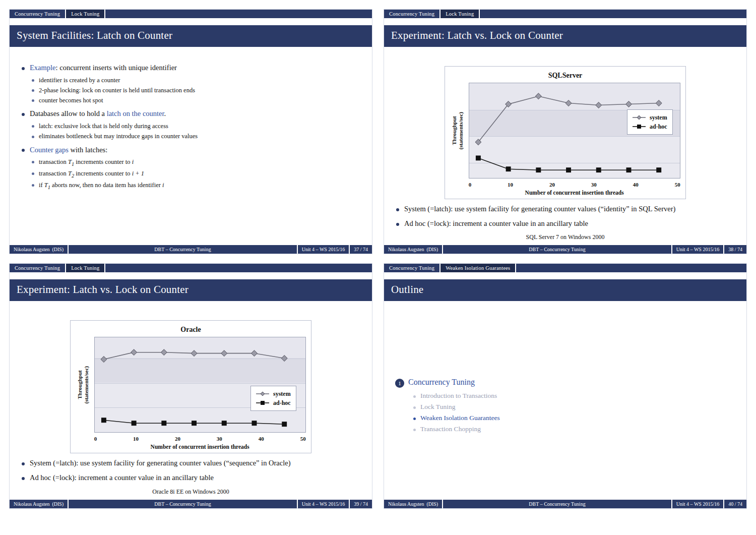Concurrency Tuning Lock Tuning
System Facilities: Latch on Counter
Example: concurrent inserts with unique identifier
identifier is created by a counter
2-phase locking: lock on counter is held until transaction ends
counter becomes hot spot
Databases allow to hold a latch on the counter.
latch: exclusive lock that is held only during access
eliminates bottleneck but may introduce gaps in counter values
Counter gaps with latches:
transaction T1 increments counter to i
transaction T2 increments counter to i + 1
if T1 aborts now, then no data item has identifier i
Nikolaus Augsten (DIS)
DBT – Concurrency Tuning
Unit 4 – WS 2015/16
37 / 74
Concurrency Tuning Lock Tuning
Experiment: Latch vs. Lock on Counter
SQLServer
Throughput
(statements/sec)
system
ad-hoc
01020304050
Number of concurrent insertion threads
System (=latch): use system facility for generating counter values (“identity” in SQL Server)
Ad hoc (=lock): increment a counter value in an ancillary table
SQL Server 7 on Windows 2000
Nikolaus Augsten (DIS)
DBT – Concurrency Tuning
Unit 4 – WS 2015/16
38 / 74
Concurrency Tuning Lock Tuning
Experiment: Latch vs. Lock on Counter
Oracle
Throughput
(statements/sec)
system
ad-hoc
01020304050
Number of concurrent insertion threads
System (=latch): use system facility for generating counter values (“sequence” in Oracle)
Ad hoc (=lock): increment a counter value in an ancillary table
Oracle 8i EE on Windows 2000
Nikolaus Augsten (DIS)
DBT – Concurrency Tuning
Unit 4 – WS 2015/16
39 / 74
Concurrency Tuning Weaken Isolation Guarantees
Outline
1 Concurrency Tuning
Introduction to Transactions
Lock Tuning
Weaken Isolation Guarantees
Transaction Chopping
Nikolaus Augsten (DIS)
DBT – Concurrency Tuning
Unit 4 – WS 2015/16
40 / 74